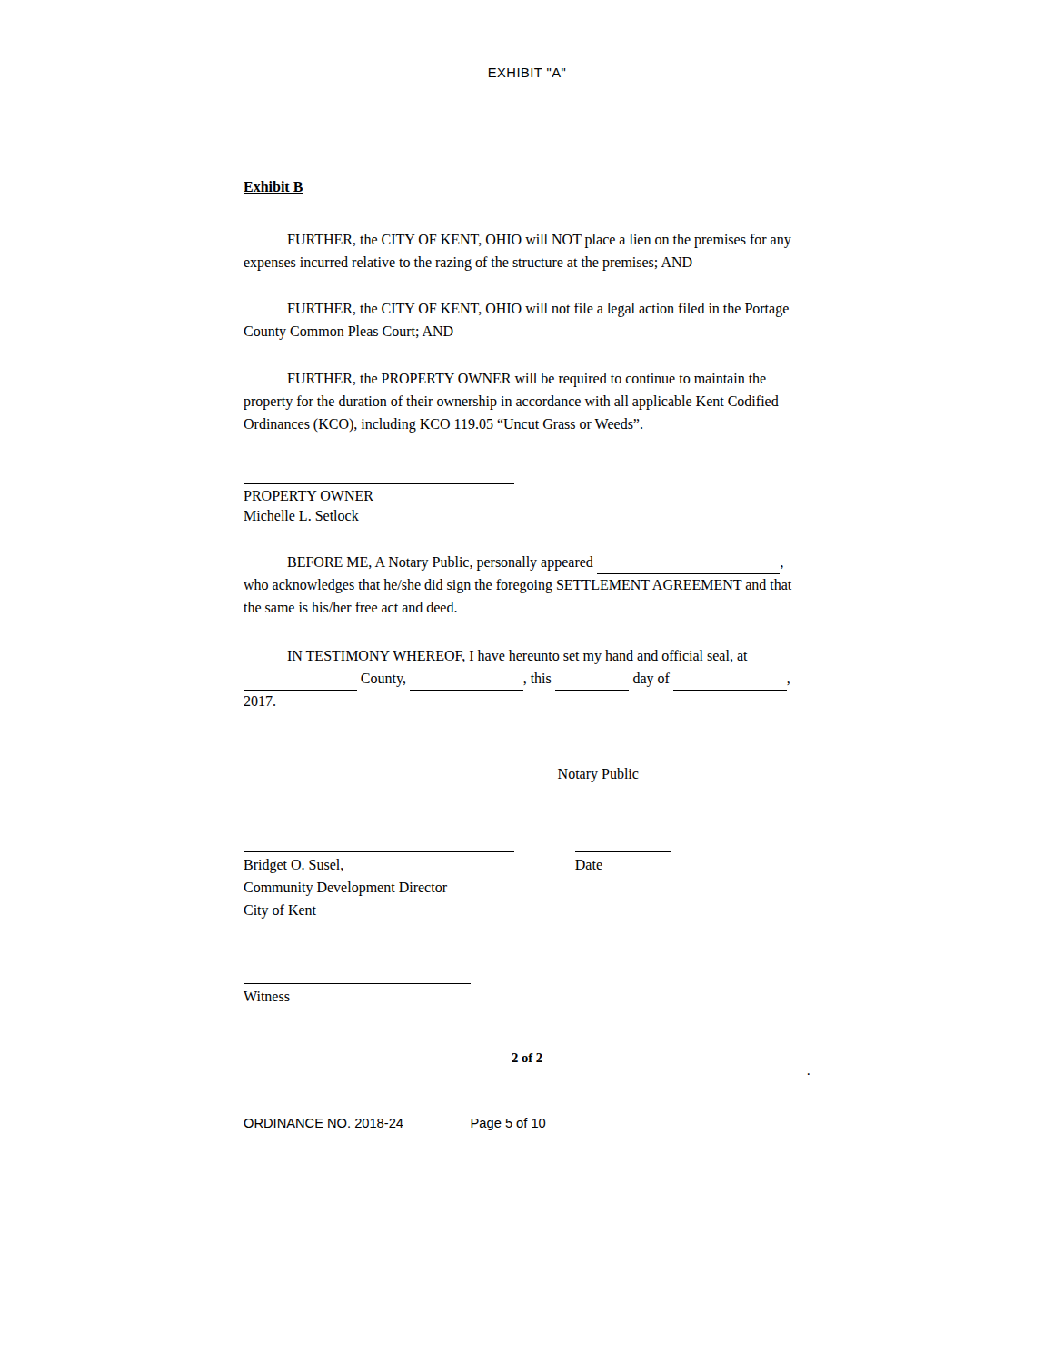EXHIBIT "A"
Exhibit B
FURTHER, the CITY OF KENT, OHIO will NOT place a lien on the premises for any expenses incurred relative to the razing of the structure at the premises; AND
FURTHER, the CITY OF KENT, OHIO will not file a legal action filed in the Portage County Common Pleas Court; AND
FURTHER, the PROPERTY OWNER will be required to continue to maintain the property for the duration of their ownership in accordance with all applicable Kent Codified Ordinances (KCO), including KCO 119.05 “Uncut Grass or Weeds”.
PROPERTY OWNER
Michelle L. Setlock
BEFORE ME, A Notary Public, personally appeared , who acknowledges that he/she did sign the foregoing SETTLEMENT AGREEMENT and that the same is his/her free act and deed.
IN TESTIMONY WHEREOF, I have hereunto set my hand and official seal, at County, , this day of , 2017.
Notary Public
Bridget O. Susel,
Community Development Director
City of Kent
Date
Witness
2 of 2
.
ORDINANCE NO. 2018-24
Page 5 of 10